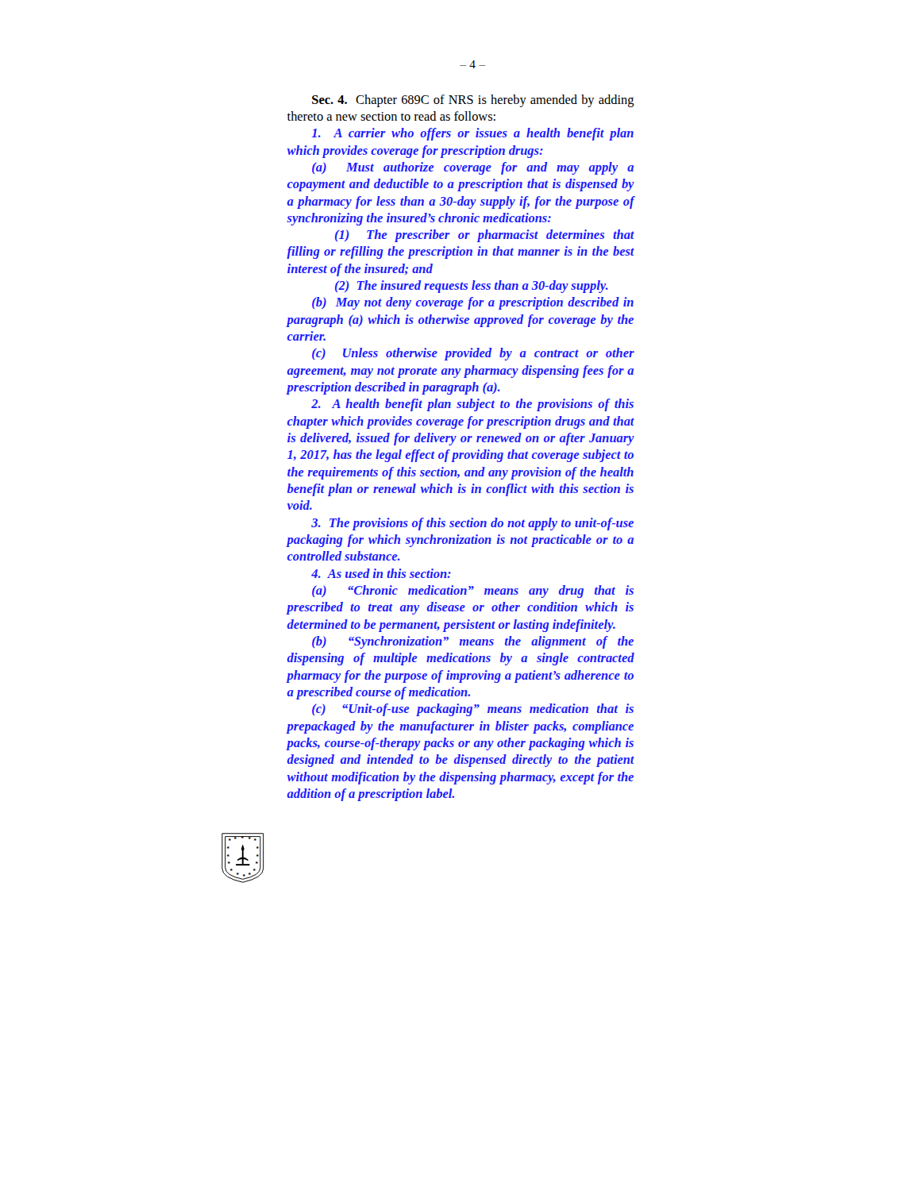– 4 –
Sec. 4. Chapter 689C of NRS is hereby amended by adding thereto a new section to read as follows:
1. A carrier who offers or issues a health benefit plan which provides coverage for prescription drugs:
(a) Must authorize coverage for and may apply a copayment and deductible to a prescription that is dispensed by a pharmacy for less than a 30-day supply if, for the purpose of synchronizing the insured’s chronic medications:
(1) The prescriber or pharmacist determines that filling or refilling the prescription in that manner is in the best interest of the insured; and
(2) The insured requests less than a 30-day supply.
(b) May not deny coverage for a prescription described in paragraph (a) which is otherwise approved for coverage by the carrier.
(c) Unless otherwise provided by a contract or other agreement, may not prorate any pharmacy dispensing fees for a prescription described in paragraph (a).
2. A health benefit plan subject to the provisions of this chapter which provides coverage for prescription drugs and that is delivered, issued for delivery or renewed on or after January 1, 2017, has the legal effect of providing that coverage subject to the requirements of this section, and any provision of the health benefit plan or renewal which is in conflict with this section is void.
3. The provisions of this section do not apply to unit-of-use packaging for which synchronization is not practicable or to a controlled substance.
4. As used in this section:
(a) “Chronic medication” means any drug that is prescribed to treat any disease or other condition which is determined to be permanent, persistent or lasting indefinitely.
(b) “Synchronization” means the alignment of the dispensing of multiple medications by a single contracted pharmacy for the purpose of improving a patient’s adherence to a prescribed course of medication.
(c) “Unit-of-use packaging” means medication that is prepackaged by the manufacturer in blister packs, compliance packs, course-of-therapy packs or any other packaging which is designed and intended to be dispensed directly to the patient without modification by the dispensing pharmacy, except for the addition of a prescription label.
★ ★ ★ ★ ★ ★ ★ ★ ★ ★ ★ ★ ★ ★ ★ ★